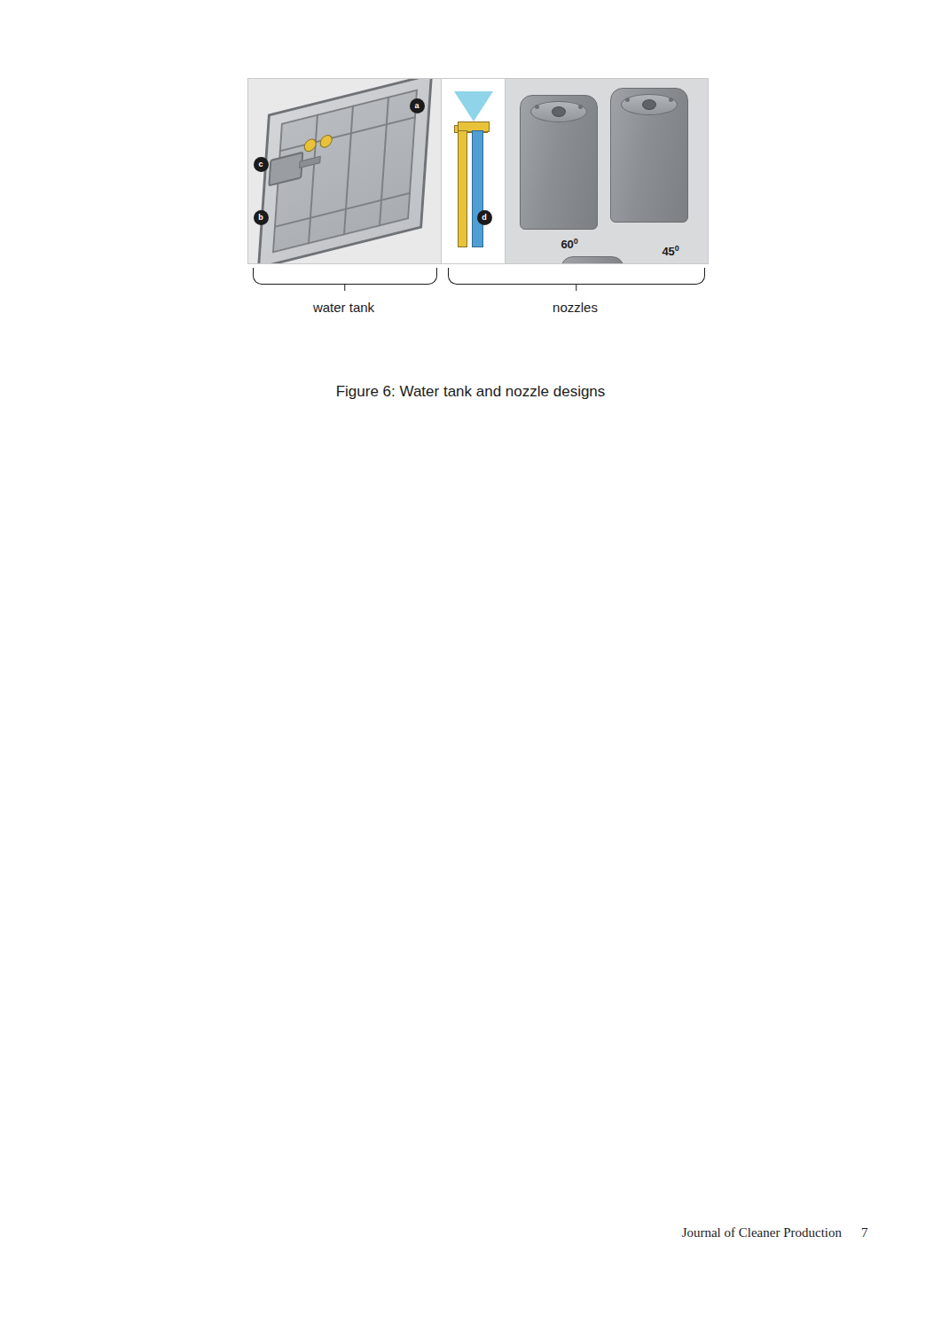a
c
b
600
450
d
water tank
nozzles
Figure 6: Water tank and nozzle designs
Journal of Cleaner Production7